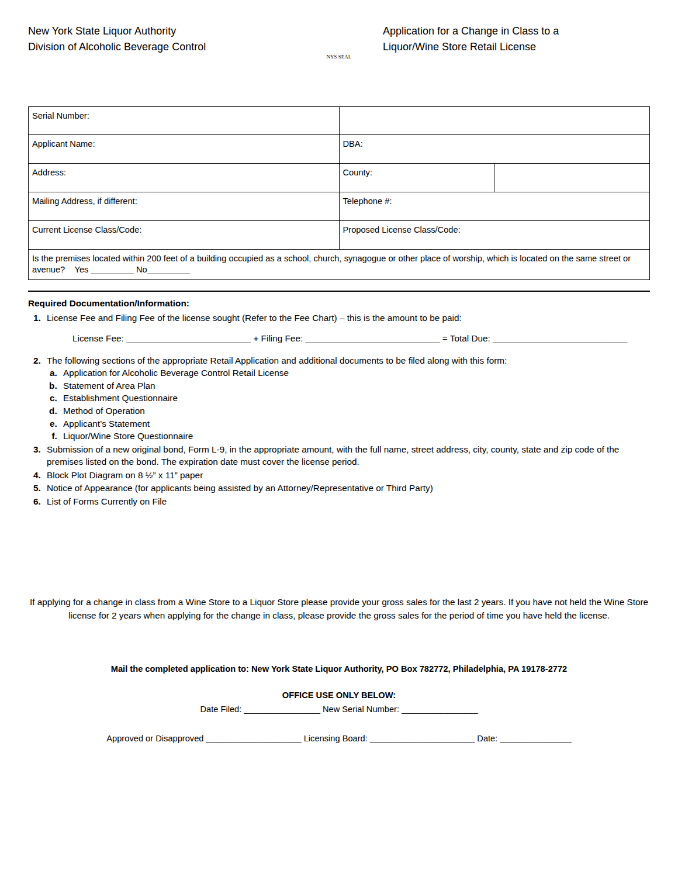New York State Liquor Authority
Division of Alcoholic Beverage Control
Application for a Change in Class to a
Liquor/Wine Store Retail License
| Serial Number: | |
| Applicant Name: | DBA: |
| Address: | County: | |
| Mailing Address, if different: | Telephone #: |
| Current License Class/Code: | Proposed License Class/Code: |
| Is the premises located within 200 feet of a building occupied as a school, church, synagogue or other place of worship, which is located on the same street or avenue? Yes _________ No_________ |
Required Documentation/Information:
License Fee and Filing Fee of the license sought (Refer to the Fee Chart) – this is the amount to be paid:
License Fee: _________________________ + Filing Fee: ___________________________ = Total Due: ___________________________
The following sections of the appropriate Retail Application and additional documents to be filed along with this form:
Application for Alcoholic Beverage Control Retail License
Statement of Area Plan
Establishment Questionnaire
Method of Operation
Applicant’s Statement
Liquor/Wine Store Questionnaire
Submission of a new original bond, Form L-9, in the appropriate amount, with the full name, street address, city, county, state and zip code of the premises listed on the bond. The expiration date must cover the license period.
Block Plot Diagram on 8 ½” x 11” paper
Notice of Appearance (for applicants being assisted by an Attorney/Representative or Third Party)
List of Forms Currently on File
If applying for a change in class from a Wine Store to a Liquor Store please provide your gross sales for the last 2 years. If you have not held the Wine Store license for 2 years when applying for the change in class, please provide the gross sales for the period of time you have held the license.
Mail the completed application to: New York State Liquor Authority, PO Box 782772, Philadelphia, PA 19178-2772
OFFICE USE ONLY BELOW:
Date Filed: ________________ New Serial Number: ________________
Approved or Disapproved ____________________ Licensing Board: ______________________ Date: _______________